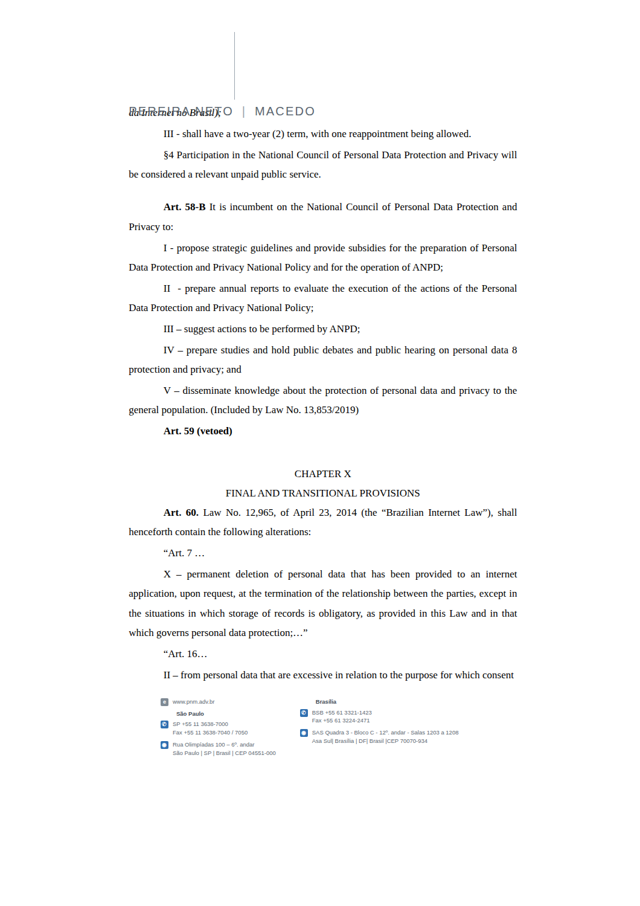PEREIRA NETO | MACEDO
da Internet no Brasil);
III - shall have a two-year (2) term, with one reappointment being allowed.
§4 Participation in the National Council of Personal Data Protection and Privacy will be considered a relevant unpaid public service.
Art. 58-B It is incumbent on the National Council of Personal Data Protection and Privacy to:
I - propose strategic guidelines and provide subsidies for the preparation of Personal Data Protection and Privacy National Policy and for the operation of ANPD;
II - prepare annual reports to evaluate the execution of the actions of the Personal Data Protection and Privacy National Policy;
III – suggest actions to be performed by ANPD;
IV – prepare studies and hold public debates and public hearing on personal data 8 protection and privacy; and
V – disseminate knowledge about the protection of personal data and privacy to the general population. (Included by Law No. 13,853/2019)
Art. 59 (vetoed)
CHAPTER X
FINAL AND TRANSITIONAL PROVISIONS
Art. 60. Law No. 12,965, of April 23, 2014 (the “Brazilian Internet Law”), shall henceforth contain the following alterations:
“Art. 7 …
X – permanent deletion of personal data that has been provided to an internet application, upon request, at the termination of the relationship between the parties, except in the situations in which storage of records is obligatory, as provided in this Law and in that which governs personal data protection;…”
“Art. 16…
II – from personal data that are excessive in relation to the purpose for which consent
e www.pnm.adv.br
São Paulo
✆
SP +55 11 3638-7000
Fax +55 11 3638-7040 / 7050
◉
Rua Olimpíadas 100 – 6º. andar
São Paulo | SP | Brasil | CEP 04551-000
Brasília
✆
BSB +55 61 3321-1423
Fax +55 61 3224-2471
◉
SAS Quadra 3 - Bloco C - 12º. andar - Salas 1203 a 1208
Asa Sul| Brasília | DF| Brasil |CEP 70070-934